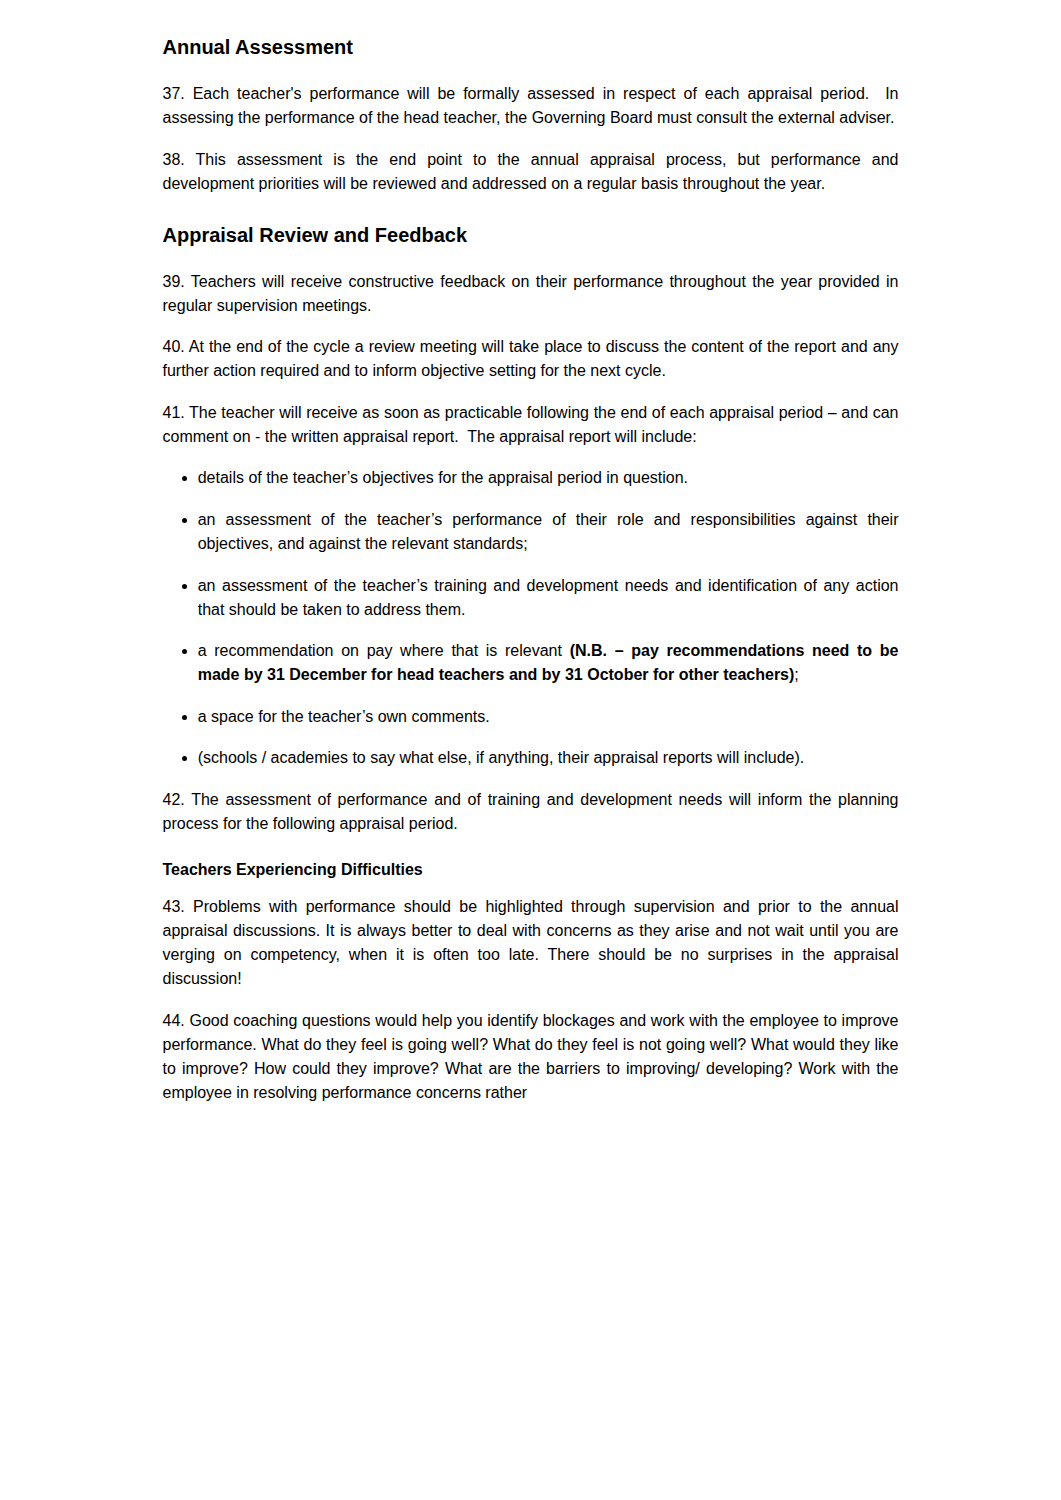Annual Assessment
37. Each teacher's performance will be formally assessed in respect of each appraisal period. In assessing the performance of the head teacher, the Governing Board must consult the external adviser.
38. This assessment is the end point to the annual appraisal process, but performance and development priorities will be reviewed and addressed on a regular basis throughout the year.
Appraisal Review and Feedback
39. Teachers will receive constructive feedback on their performance throughout the year provided in regular supervision meetings.
40. At the end of the cycle a review meeting will take place to discuss the content of the report and any further action required and to inform objective setting for the next cycle.
41. The teacher will receive as soon as practicable following the end of each appraisal period – and can comment on - the written appraisal report. The appraisal report will include:
details of the teacher’s objectives for the appraisal period in question.
an assessment of the teacher’s performance of their role and responsibilities against their objectives, and against the relevant standards;
an assessment of the teacher’s training and development needs and identification of any action that should be taken to address them.
a recommendation on pay where that is relevant (N.B. – pay recommendations need to be made by 31 December for head teachers and by 31 October for other teachers);
a space for the teacher’s own comments.
(schools / academies to say what else, if anything, their appraisal reports will include).
42. The assessment of performance and of training and development needs will inform the planning process for the following appraisal period.
Teachers Experiencing Difficulties
43. Problems with performance should be highlighted through supervision and prior to the annual appraisal discussions. It is always better to deal with concerns as they arise and not wait until you are verging on competency, when it is often too late. There should be no surprises in the appraisal discussion!
44. Good coaching questions would help you identify blockages and work with the employee to improve performance. What do they feel is going well? What do they feel is not going well? What would they like to improve? How could they improve? What are the barriers to improving/ developing? Work with the employee in resolving performance concerns rather